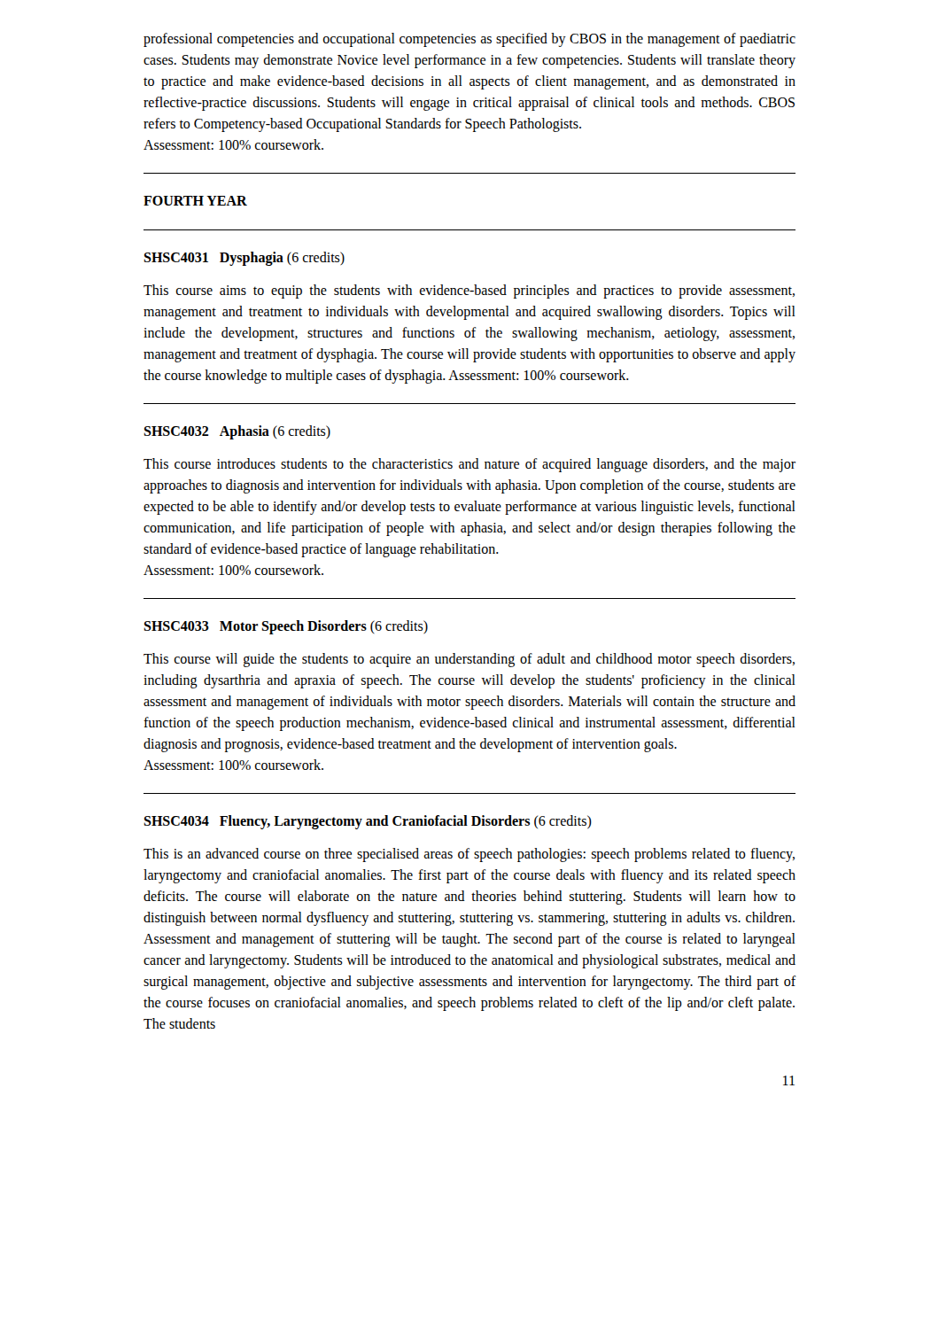professional competencies and occupational competencies as specified by CBOS in the management of paediatric cases. Students may demonstrate Novice level performance in a few competencies. Students will translate theory to practice and make evidence-based decisions in all aspects of client management, and as demonstrated in reflective-practice discussions. Students will engage in critical appraisal of clinical tools and methods. CBOS refers to Competency-based Occupational Standards for Speech Pathologists.
Assessment: 100% coursework.
FOURTH YEAR
SHSC4031 Dysphagia (6 credits)
This course aims to equip the students with evidence-based principles and practices to provide assessment, management and treatment to individuals with developmental and acquired swallowing disorders. Topics will include the development, structures and functions of the swallowing mechanism, aetiology, assessment, management and treatment of dysphagia. The course will provide students with opportunities to observe and apply the course knowledge to multiple cases of dysphagia. Assessment: 100% coursework.
SHSC4032 Aphasia (6 credits)
This course introduces students to the characteristics and nature of acquired language disorders, and the major approaches to diagnosis and intervention for individuals with aphasia. Upon completion of the course, students are expected to be able to identify and/or develop tests to evaluate performance at various linguistic levels, functional communication, and life participation of people with aphasia, and select and/or design therapies following the standard of evidence-based practice of language rehabilitation.
Assessment: 100% coursework.
SHSC4033 Motor Speech Disorders (6 credits)
This course will guide the students to acquire an understanding of adult and childhood motor speech disorders, including dysarthria and apraxia of speech. The course will develop the students' proficiency in the clinical assessment and management of individuals with motor speech disorders. Materials will contain the structure and function of the speech production mechanism, evidence-based clinical and instrumental assessment, differential diagnosis and prognosis, evidence-based treatment and the development of intervention goals.
Assessment: 100% coursework.
SHSC4034 Fluency, Laryngectomy and Craniofacial Disorders (6 credits)
This is an advanced course on three specialised areas of speech pathologies: speech problems related to fluency, laryngectomy and craniofacial anomalies. The first part of the course deals with fluency and its related speech deficits. The course will elaborate on the nature and theories behind stuttering. Students will learn how to distinguish between normal dysfluency and stuttering, stuttering vs. stammering, stuttering in adults vs. children. Assessment and management of stuttering will be taught. The second part of the course is related to laryngeal cancer and laryngectomy. Students will be introduced to the anatomical and physiological substrates, medical and surgical management, objective and subjective assessments and intervention for laryngectomy. The third part of the course focuses on craniofacial anomalies, and speech problems related to cleft of the lip and/or cleft palate. The students
11